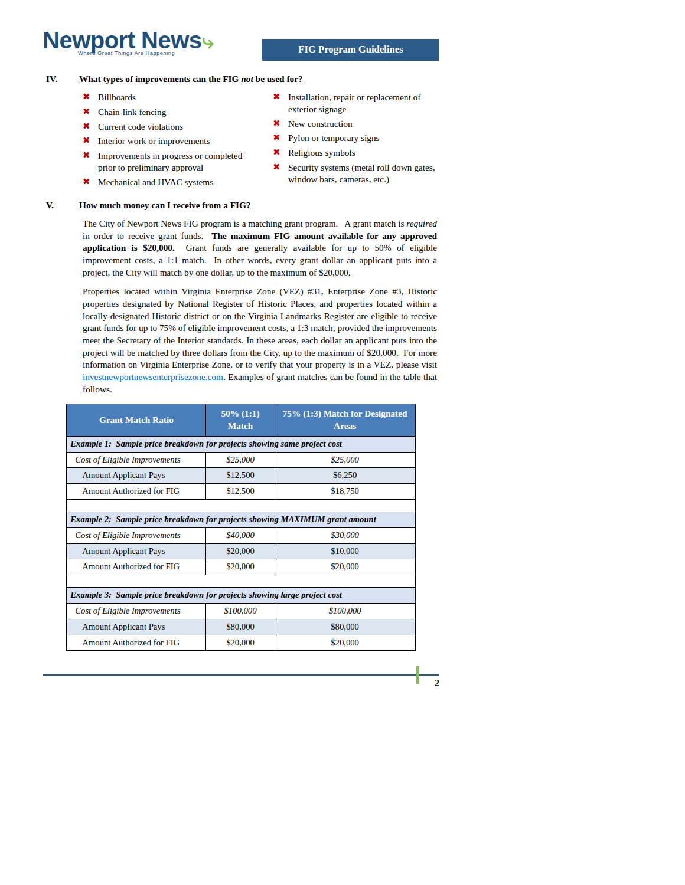Newport News⤷
Where Great Things Are Happening
FIG Program Guidelines
IV. What types of improvements can the FIG not be used for?
Billboards
Chain-link fencing
Current code violations
Interior work or improvements
Improvements in progress or completed prior to preliminary approval
Mechanical and HVAC systems
Installation, repair or replacement of exterior signage
New construction
Pylon or temporary signs
Religious symbols
Security systems (metal roll down gates, window bars, cameras, etc.)
V. How much money can I receive from a FIG?
The City of Newport News FIG program is a matching grant program. A grant match is required in order to receive grant funds. The maximum FIG amount available for any approved application is $20,000. Grant funds are generally available for up to 50% of eligible improvement costs, a 1:1 match. In other words, every grant dollar an applicant puts into a project, the City will match by one dollar, up to the maximum of $20,000.
Properties located within Virginia Enterprise Zone (VEZ) #31, Enterprise Zone #3, Historic properties designated by National Register of Historic Places, and properties located within a locally-designated Historic district or on the Virginia Landmarks Register are eligible to receive grant funds for up to 75% of eligible improvement costs, a 1:3 match, provided the improvements meet the Secretary of the Interior standards. In these areas, each dollar an applicant puts into the project will be matched by three dollars from the City, up to the maximum of $20,000. For more information on Virginia Enterprise Zone, or to verify that your property is in a VEZ, please visit investnewportnewsenterprisezone.com. Examples of grant matches can be found in the table that follows.
| Grant Match Ratio | 50% (1:1) Match | 75% (1:3) Match for Designated Areas |
| --- | --- | --- |
| Example 1: Sample price breakdown for projects showing same project cost |
| Cost of Eligible Improvements | $25,000 | $25,000 |
| Amount Applicant Pays | $12,500 | $6,250 |
| Amount Authorized for FIG | $12,500 | $18,750 |
| Example 2: Sample price breakdown for projects showing MAXIMUM grant amount |
| Cost of Eligible Improvements | $40,000 | $30,000 |
| Amount Applicant Pays | $20,000 | $10,000 |
| Amount Authorized for FIG | $20,000 | $20,000 |
| Example 3: Sample price breakdown for projects showing large project cost |
| Cost of Eligible Improvements | $100,000 | $100,000 |
| Amount Applicant Pays | $80,000 | $80,000 |
| Amount Authorized for FIG | $20,000 | $20,000 |
2